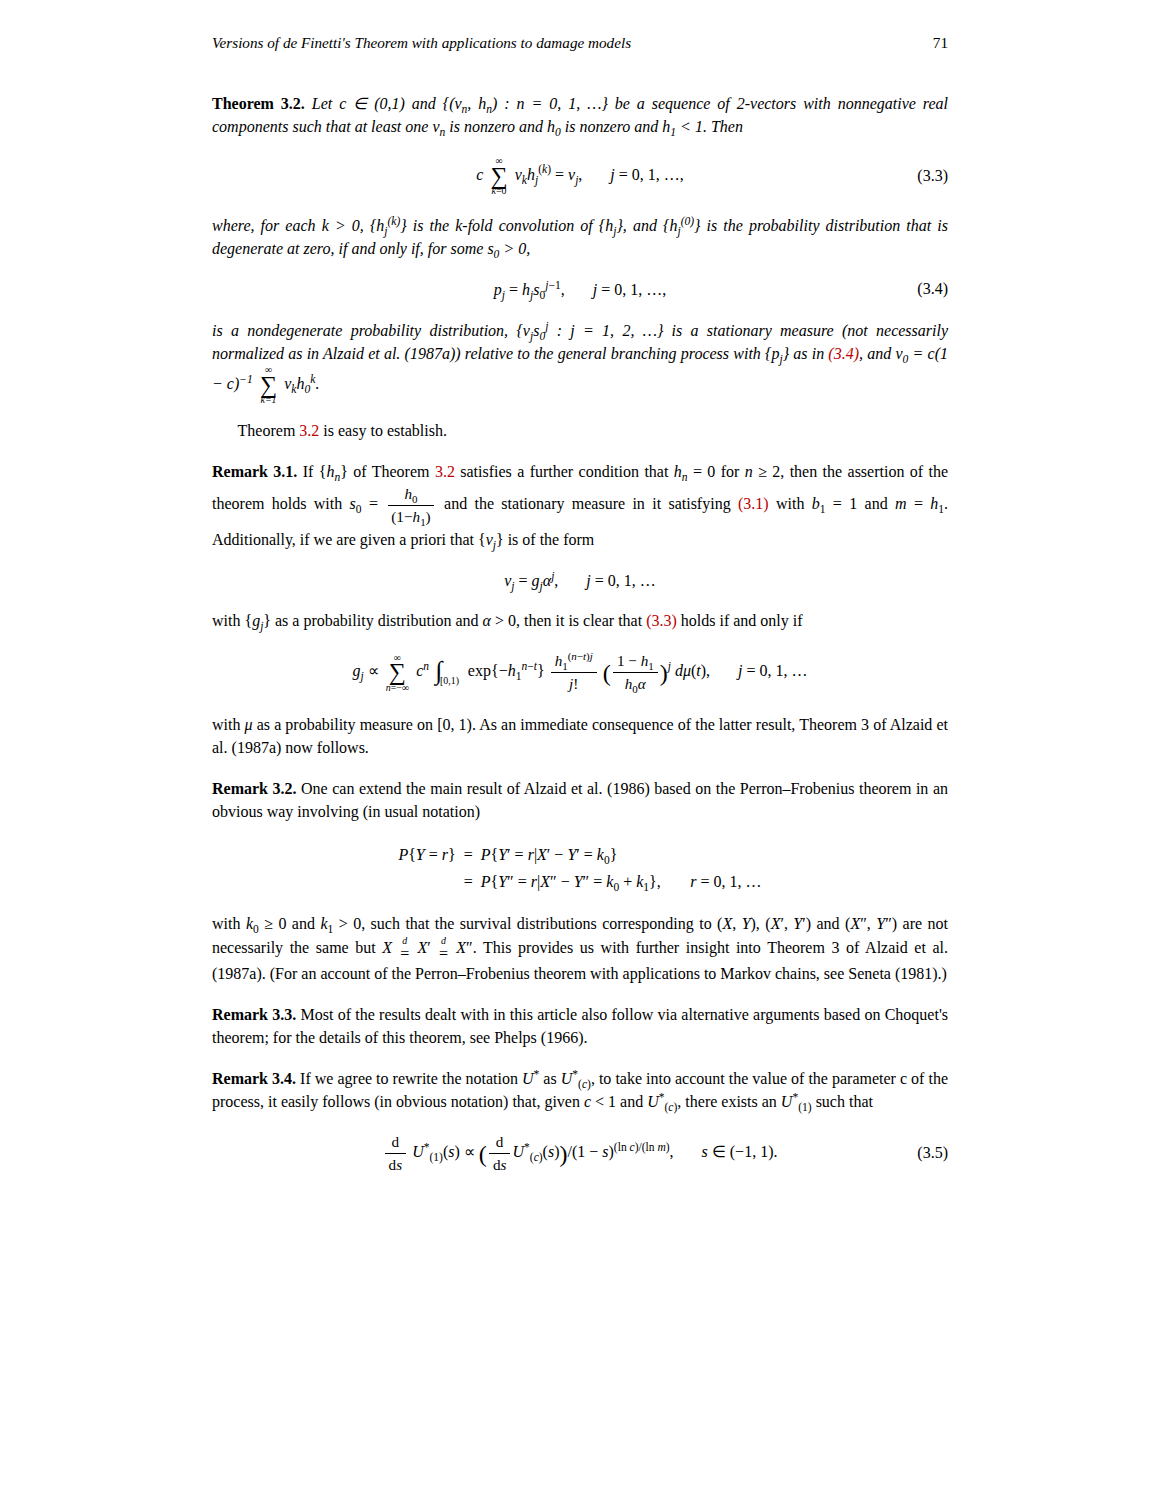Versions of de Finetti's Theorem with applications to damage models 71
Theorem 3.2. Let c ∈ (0,1) and {(vn, hn) : n = 0, 1, …} be a sequence of 2-vectors with nonnegative real components such that at least one vn is nonzero and h0 is nonzero and h1 < 1. Then
c ∞ ∑ k=0 vkhj(k) = vj, j = 0, 1, …, (3.3)
where, for each k > 0, {hj(k)} is the k-fold convolution of {hj}, and {hj(0)} is the probability distribution that is degenerate at zero, if and only if, for some s0 > 0,
pj = hjs0j−1, j = 0, 1, …, (3.4)
is a nondegenerate probability distribution, {vjs0j : j = 1, 2, …} is a stationary measure (not necessarily normalized as in Alzaid et al. (1987a)) relative to the general branching process with {pj} as in (3.4), and v0 = c(1 − c)−1 ∞∑k=1 vkh0k.
Theorem 3.2 is easy to establish.
Remark 3.1. If {hn} of Theorem 3.2 satisfies a further condition that hn = 0 for n ≥ 2, then the assertion of the theorem holds with s0 = h0(1−h1) and the stationary measure in it satisfying (3.1) with b1 = 1 and m = h1. Additionally, if we are given a priori that {vj} is of the form
vj = gjαj, j = 0, 1, …
with {gj} as a probability distribution and α > 0, then it is clear that (3.3) holds if and only if
gj ∝ ∞ ∑ n=−∞ cn ∫[0,1) exp{−h1n−t} h1(n−t)j j! (1 − h1 h0α)j dμ(t), j = 0, 1, …
with μ as a probability measure on [0, 1). As an immediate consequence of the latter result, Theorem 3 of Alzaid et al. (1987a) now follows.
Remark 3.2. One can extend the main result of Alzaid et al. (1986) based on the Perron–Frobenius theorem in an obvious way involving (in usual notation)
| P { Y = r } | = | P { Y ′ = r / X ′ − Y ′ = k 0 } | |
| | = | P { Y ″ = r / X ″ − Y ″ = k 0 + k 1 }, | r = 0, 1, … |
with k0 ≥ 0 and k1 > 0, such that the survival distributions corresponding to (X, Y), (X′, Y′) and (X″, Y″) are not necessarily the same but X d= X′ d= X″. This provides us with further insight into Theorem 3 of Alzaid et al. (1987a). (For an account of the Perron–Frobenius theorem with applications to Markov chains, see Seneta (1981).)
Remark 3.3. Most of the results dealt with in this article also follow via alternative arguments based on Choquet's theorem; for the details of this theorem, see Phelps (1966).
Remark 3.4. If we agree to rewrite the notation U* as U*(c), to take into account the value of the parameter c of the process, it easily follows (in obvious notation) that, given c < 1 and U*(c), there exists an U*(1) such that
dds U*(1)(s) ∝ (dds U*(c)(s))/(1 − s)(ln c)/(ln m), s ∈ (−1, 1). (3.5)